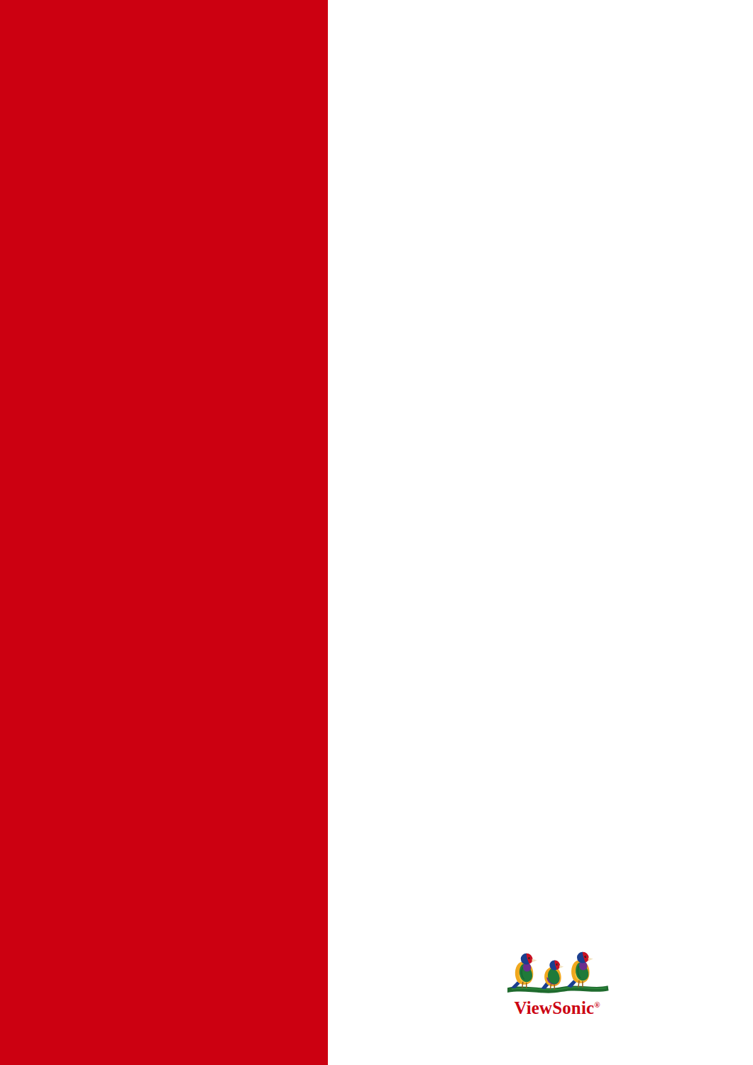ViewSonic®